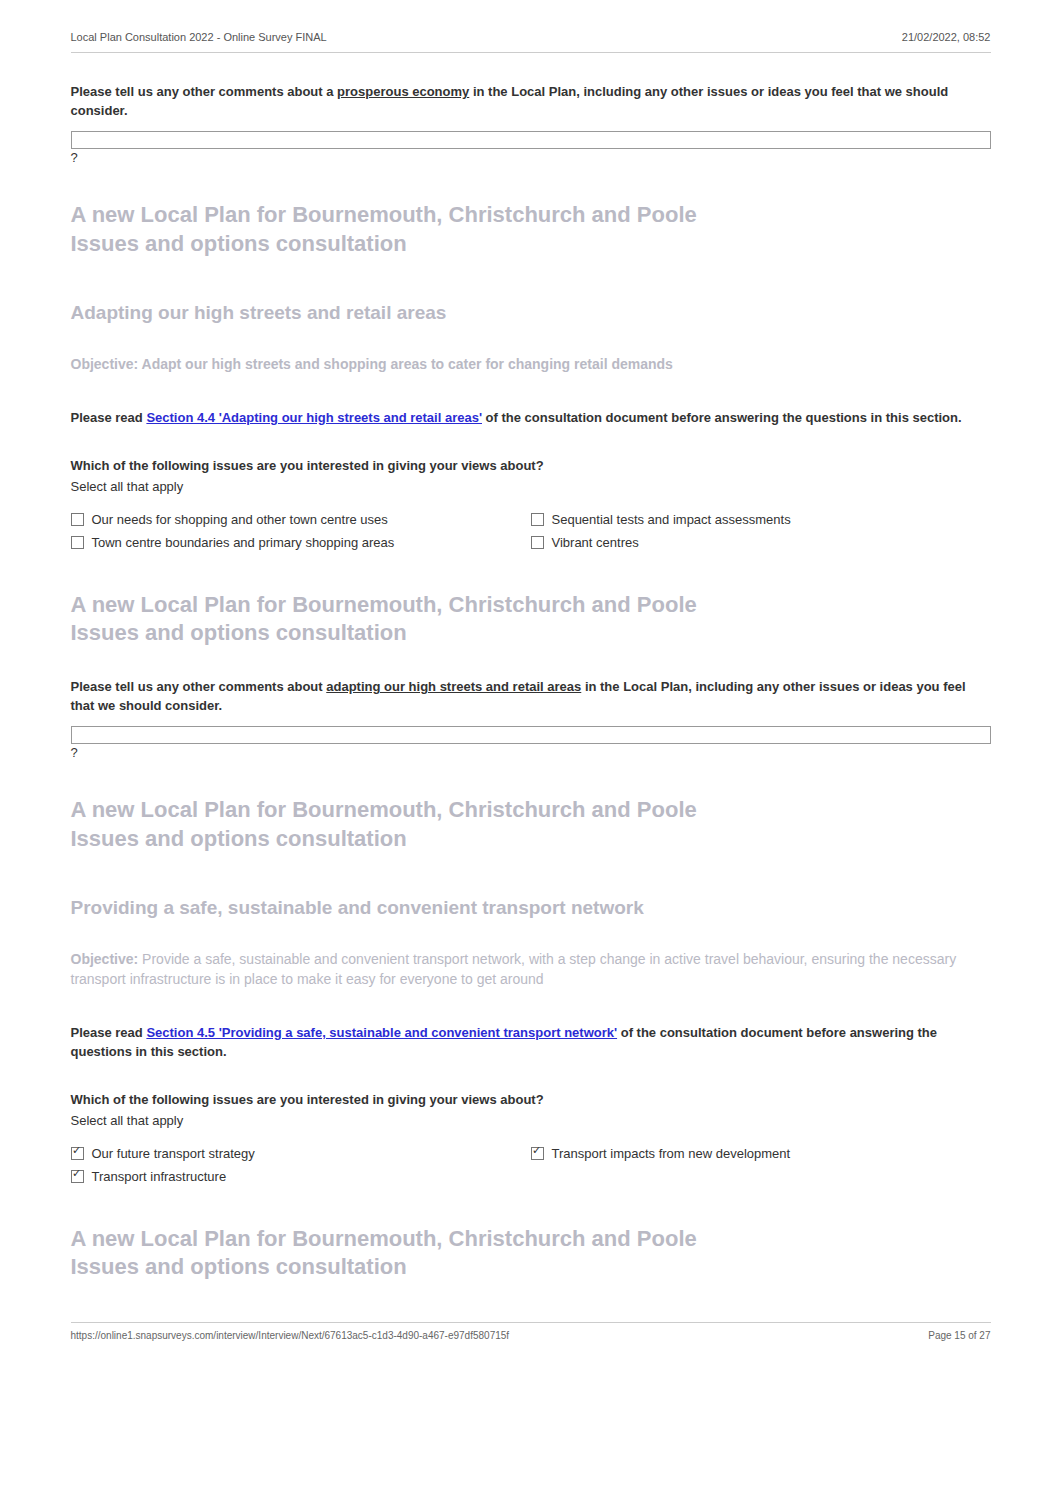Local Plan Consultation 2022 - Online Survey FINAL 21/02/2022, 08:52
Please tell us any other comments about a prosperous economy in the Local Plan, including any other issues or ideas you feel that we should consider.
?
A new Local Plan for Bournemouth, Christchurch and Poole
Issues and options consultation
Adapting our high streets and retail areas
Objective: Adapt our high streets and shopping areas to cater for changing retail demands
Please read Section 4.4 'Adapting our high streets and retail areas' of the consultation document before answering the questions in this section.
Which of the following issues are you interested in giving your views about?
Select all that apply
Our needs for shopping and other town centre uses
Town centre boundaries and primary shopping areas
Sequential tests and impact assessments
Vibrant centres
A new Local Plan for Bournemouth, Christchurch and Poole
Issues and options consultation
Please tell us any other comments about adapting our high streets and retail areas in the Local Plan, including any other issues or ideas you feel that we should consider.
?
A new Local Plan for Bournemouth, Christchurch and Poole
Issues and options consultation
Providing a safe, sustainable and convenient transport network
Objective: Provide a safe, sustainable and convenient transport network, with a step change in active travel behaviour, ensuring the necessary transport infrastructure is in place to make it easy for everyone to get around
Please read Section 4.5 'Providing a safe, sustainable and convenient transport network' of the consultation document before answering the questions in this section.
Which of the following issues are you interested in giving your views about?
Select all that apply
Our future transport strategy
Transport infrastructure
Transport impacts from new development
A new Local Plan for Bournemouth, Christchurch and Poole
Issues and options consultation
https://online1.snapsurveys.com/interview/Interview/Next/67613ac5-c1d3-4d90-a467-e97df580715f Page 15 of 27